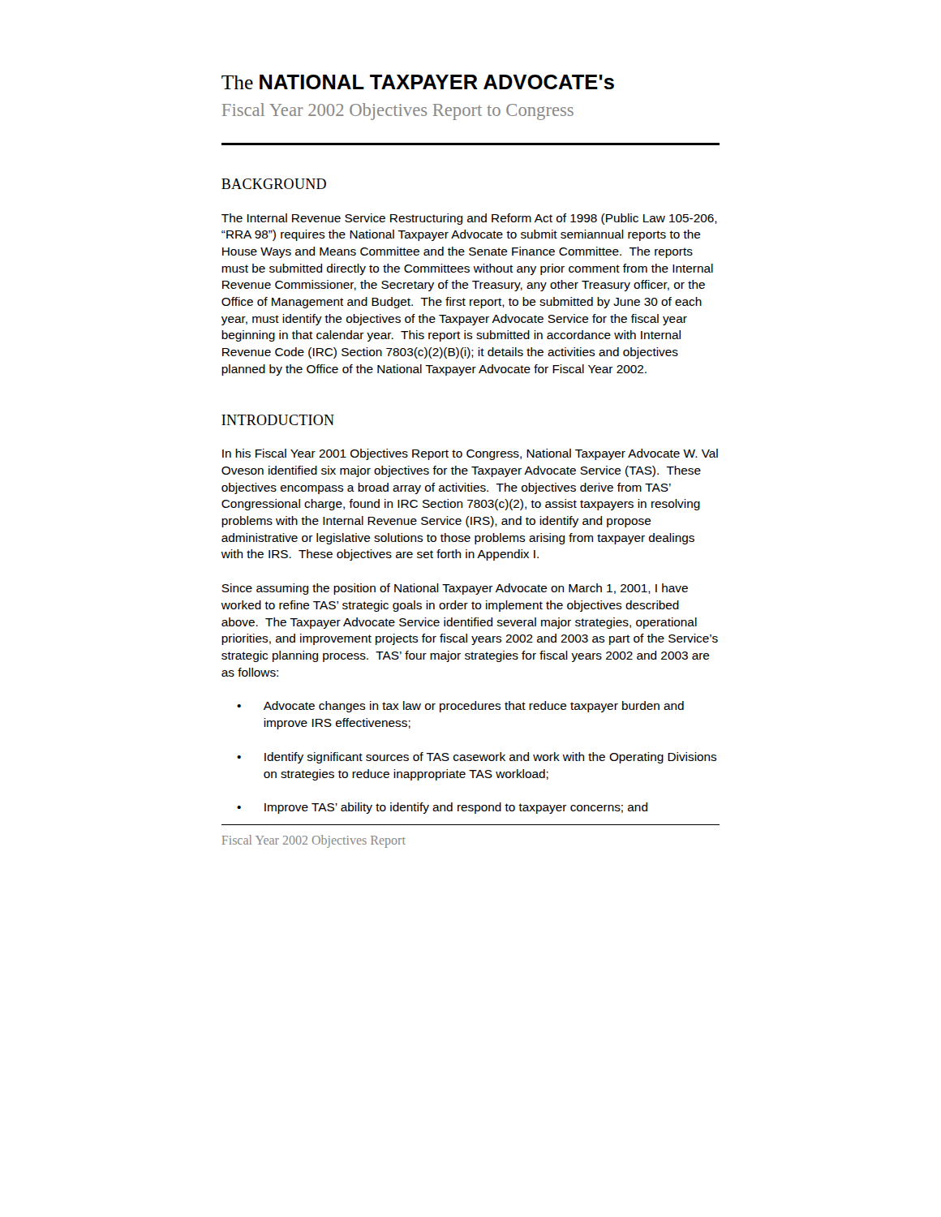The NATIONAL TAXPAYER ADVOCATE's
Fiscal Year 2002 Objectives Report to Congress
BACKGROUND
The Internal Revenue Service Restructuring and Reform Act of 1998 (Public Law 105-206, “RRA 98”) requires the National Taxpayer Advocate to submit semiannual reports to the House Ways and Means Committee and the Senate Finance Committee. The reports must be submitted directly to the Committees without any prior comment from the Internal Revenue Commissioner, the Secretary of the Treasury, any other Treasury officer, or the Office of Management and Budget. The first report, to be submitted by June 30 of each year, must identify the objectives of the Taxpayer Advocate Service for the fiscal year beginning in that calendar year. This report is submitted in accordance with Internal Revenue Code (IRC) Section 7803(c)(2)(B)(i); it details the activities and objectives planned by the Office of the National Taxpayer Advocate for Fiscal Year 2002.
INTRODUCTION
In his Fiscal Year 2001 Objectives Report to Congress, National Taxpayer Advocate W. Val Oveson identified six major objectives for the Taxpayer Advocate Service (TAS). These objectives encompass a broad array of activities. The objectives derive from TAS’ Congressional charge, found in IRC Section 7803(c)(2), to assist taxpayers in resolving problems with the Internal Revenue Service (IRS), and to identify and propose administrative or legislative solutions to those problems arising from taxpayer dealings with the IRS. These objectives are set forth in Appendix I.
Since assuming the position of National Taxpayer Advocate on March 1, 2001, I have worked to refine TAS’ strategic goals in order to implement the objectives described above. The Taxpayer Advocate Service identified several major strategies, operational priorities, and improvement projects for fiscal years 2002 and 2003 as part of the Service’s strategic planning process. TAS’ four major strategies for fiscal years 2002 and 2003 are as follows:
Advocate changes in tax law or procedures that reduce taxpayer burden and improve IRS effectiveness;
Identify significant sources of TAS casework and work with the Operating Divisions on strategies to reduce inappropriate TAS workload;
Improve TAS’ ability to identify and respond to taxpayer concerns; and
Fiscal Year 2002 Objectives Report